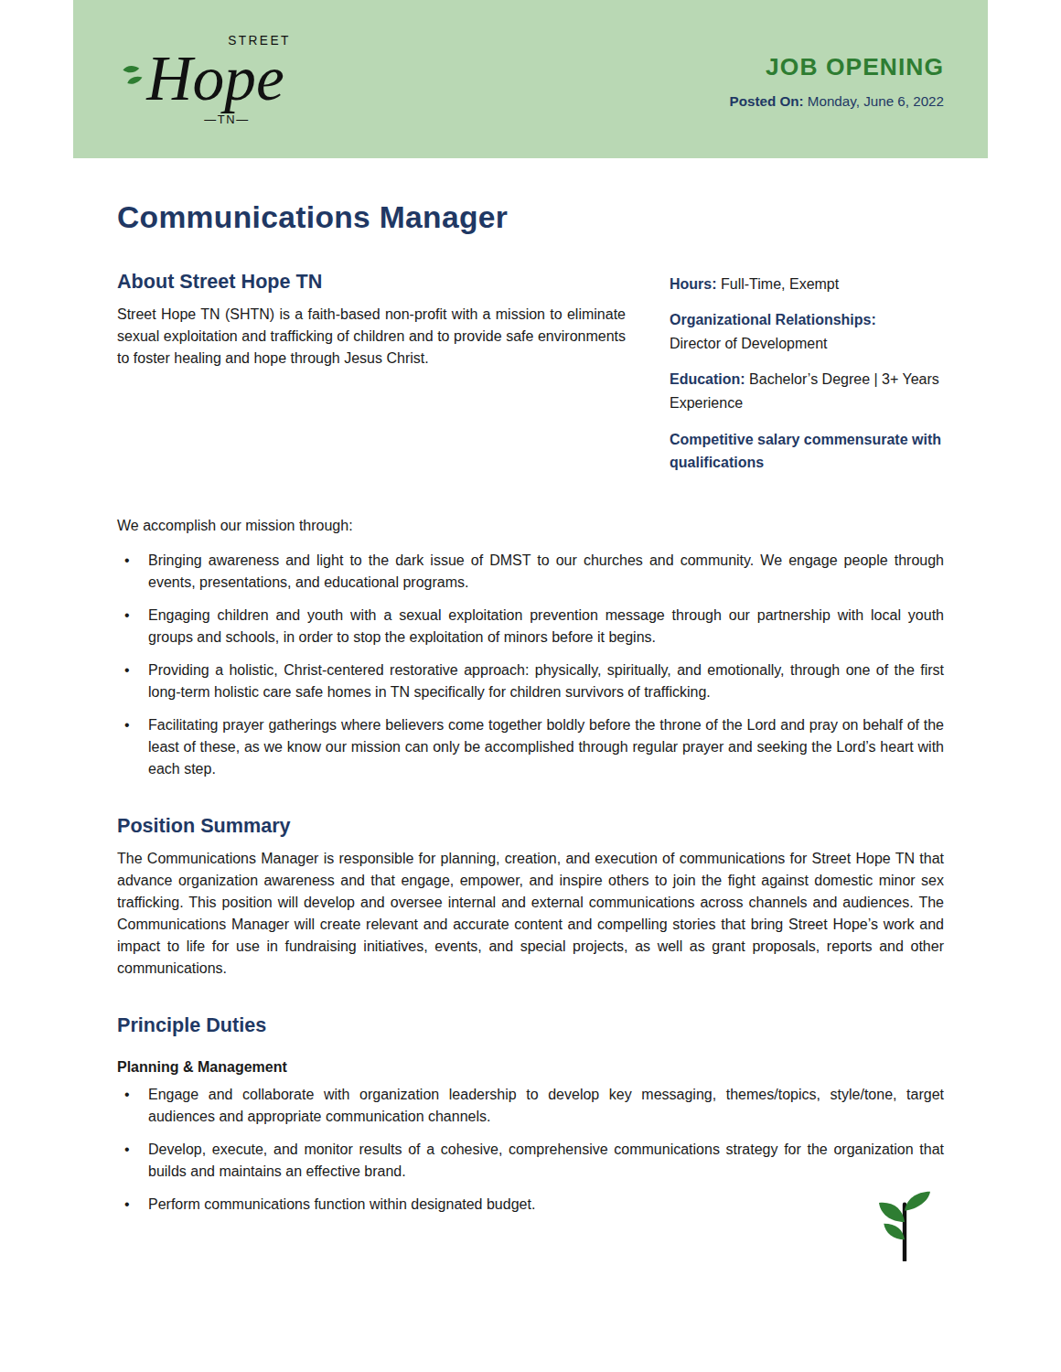Street Hope TN STREET Hope —TN—
Job Opening
Posted On: Monday, June 6, 2022
Communications Manager
About Street Hope TN
Street Hope TN (SHTN) is a faith-based non-profit with a mission to eliminate sexual exploitation and trafficking of children and to provide safe environments to foster healing and hope through Jesus Christ.
Hours: Full-Time, Exempt
Organizational Relationships:
Director of Development
Education: Bachelor’s Degree | 3+ Years Experience
Competitive salary commensurate with qualifications
We accomplish our mission through:
Bringing awareness and light to the dark issue of DMST to our churches and community. We engage people through events, presentations, and educational programs.
Engaging children and youth with a sexual exploitation prevention message through our partnership with local youth groups and schools, in order to stop the exploitation of minors before it begins.
Providing a holistic, Christ-centered restorative approach: physically, spiritually, and emotionally, through one of the first long-term holistic care safe homes in TN specifically for children survivors of trafficking.
Facilitating prayer gatherings where believers come together boldly before the throne of the Lord and pray on behalf of the least of these, as we know our mission can only be accomplished through regular prayer and seeking the Lord’s heart with each step.
Position Summary
The Communications Manager is responsible for planning, creation, and execution of communications for Street Hope TN that advance organization awareness and that engage, empower, and inspire others to join the fight against domestic minor sex trafficking. This position will develop and oversee internal and external communications across channels and audiences. The Communications Manager will create relevant and accurate content and compelling stories that bring Street Hope’s work and impact to life for use in fundraising initiatives, events, and special projects, as well as grant proposals, reports and other communications.
Principle Duties
Planning & Management
Engage and collaborate with organization leadership to develop key messaging, themes/topics, style/tone, target audiences and appropriate communication channels.
Develop, execute, and monitor results of a cohesive, comprehensive communications strategy for the organization that builds and maintains an effective brand.
Perform communications function within designated budget.